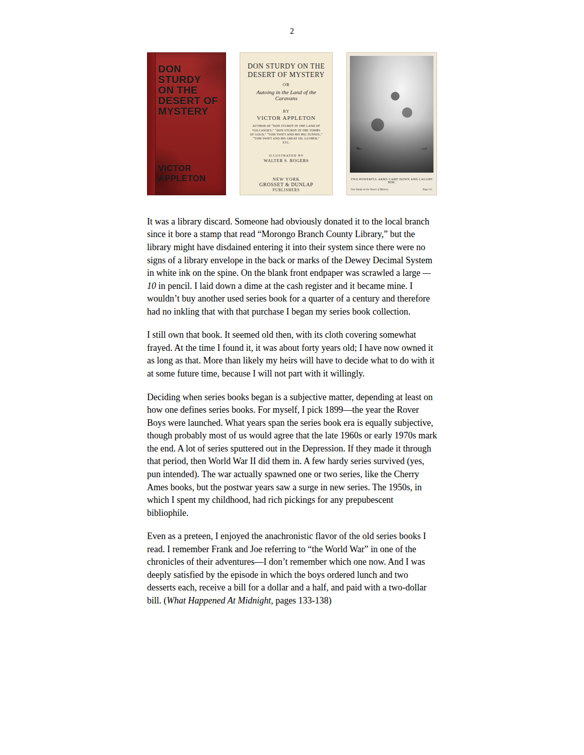2
DON STURDY
ON THE
DESERT OF
MYSTERY
VICTOR APPLETON
DON STURDY ON THE
DESERT OF MYSTERY
OR
Autoing in the Land of the Caravans
BY
VICTOR APPLETON
AUTHOR OF “DON STURDY IN THE LAND OF VOLCANOES,” “DON STURDY IN THE TOMBS OF GOLD,” “TOM SWIFT AND HIS BIG TUNNEL,” “TOM SWIFT AND HIS GREAT OIL GUSHER,” ETC.
ILLUSTRATED BY
WALTER S. ROGERS
NEW YORK
GROSSET & DUNLAP
PUBLISHERS
Made in the United States of America
TWO POWERFUL ARMS CAME DOWN AND CAUGHT HIM.
Don Sturdy on the Desert of Mystery.
Page 111.
It was a library discard. Someone had obviously donated it to the local branch since it bore a stamp that read “Morongo Branch County Library,” but the library might have disdained entering it into their system since there were no signs of a library envelope in the back or marks of the Dewey Decimal System in white ink on the spine. On the blank front endpaper was scrawled a large —10 in pencil. I laid down a dime at the cash register and it became mine. I wouldn’t buy another used series book for a quarter of a century and therefore had no inkling that with that purchase I began my series book collection.
I still own that book. It seemed old then, with its cloth covering somewhat frayed. At the time I found it, it was about forty years old; I have now owned it as long as that. More than likely my heirs will have to decide what to do with it at some future time, because I will not part with it willingly.
Deciding when series books began is a subjective matter, depending at least on how one defines series books. For myself, I pick 1899—the year the Rover Boys were launched. What years span the series book era is equally subjective, though probably most of us would agree that the late 1960s or early 1970s mark the end. A lot of series sputtered out in the Depression. If they made it through that period, then World War II did them in. A few hardy series survived (yes, pun intended). The war actually spawned one or two series, like the Cherry Ames books, but the postwar years saw a surge in new series. The 1950s, in which I spent my childhood, had rich pickings for any prepubescent bibliophile.
Even as a preteen, I enjoyed the anachronistic flavor of the old series books I read. I remember Frank and Joe referring to “the World War” in one of the chronicles of their adventures—I don’t remember which one now. And I was deeply satisfied by the episode in which the boys ordered lunch and two desserts each, receive a bill for a dollar and a half, and paid with a two-dollar bill. (What Happened At Midnight, pages 133-138)